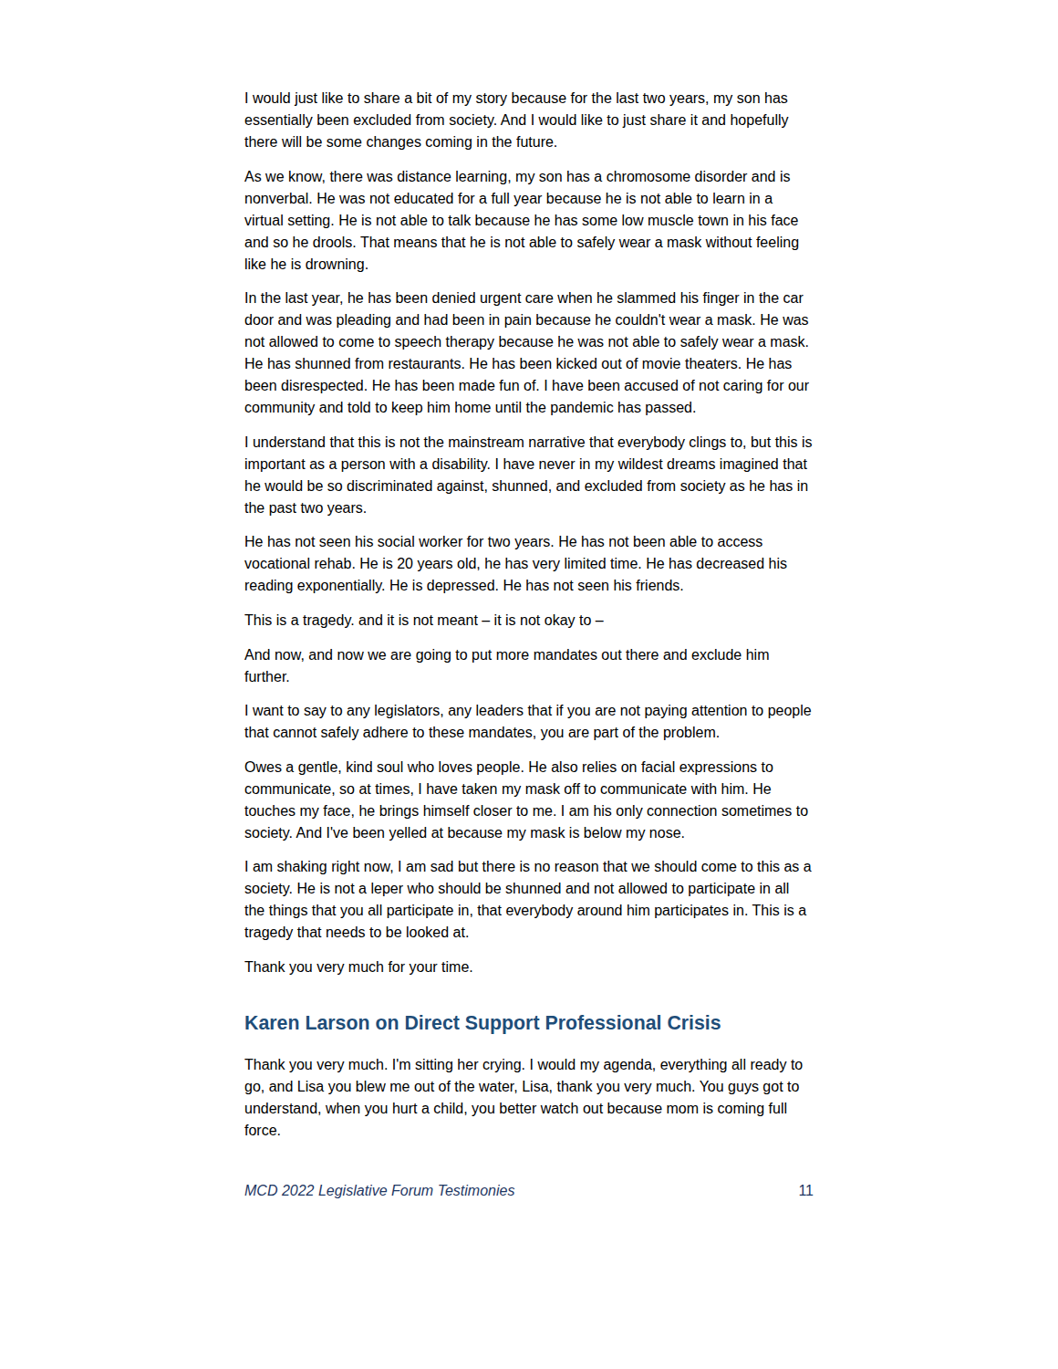I would just like to share a bit of my story because for the last two years, my son has essentially been excluded from society. And I would like to just share it and hopefully there will be some changes coming in the future.
As we know, there was distance learning, my son has a chromosome disorder and is nonverbal. He was not educated for a full year because he is not able to learn in a virtual setting. He is not able to talk because he has some low muscle town in his face and so he drools. That means that he is not able to safely wear a mask without feeling like he is drowning.
In the last year, he has been denied urgent care when he slammed his finger in the car door and was pleading and had been in pain because he couldn't wear a mask. He was not allowed to come to speech therapy because he was not able to safely wear a mask. He has shunned from restaurants. He has been kicked out of movie theaters. He has been disrespected. He has been made fun of. I have been accused of not caring for our community and told to keep him home until the pandemic has passed.
I understand that this is not the mainstream narrative that everybody clings to, but this is important as a person with a disability. I have never in my wildest dreams imagined that he would be so discriminated against, shunned, and excluded from society as he has in the past two years.
He has not seen his social worker for two years. He has not been able to access vocational rehab. He is 20 years old, he has very limited time. He has decreased his reading exponentially. He is depressed. He has not seen his friends.
This is a tragedy. and it is not meant – it is not okay to –
And now, and now we are going to put more mandates out there and exclude him further.
I want to say to any legislators, any leaders that if you are not paying attention to people that cannot safely adhere to these mandates, you are part of the problem.
Owes a gentle, kind soul who loves people. He also relies on facial expressions to communicate, so at times, I have taken my mask off to communicate with him. He touches my face, he brings himself closer to me. I am his only connection sometimes to society. And I've been yelled at because my mask is below my nose.
I am shaking right now, I am sad but there is no reason that we should come to this as a society. He is not a leper who should be shunned and not allowed to participate in all the things that you all participate in, that everybody around him participates in. This is a tragedy that needs to be looked at.
Thank you very much for your time.
Karen Larson on Direct Support Professional Crisis
Thank you very much. I'm sitting her crying. I would my agenda, everything all ready to go, and Lisa you blew me out of the water, Lisa, thank you very much. You guys got to understand, when you hurt a child, you better watch out because mom is coming full force.
MCD 2022 Legislative Forum Testimonies 11